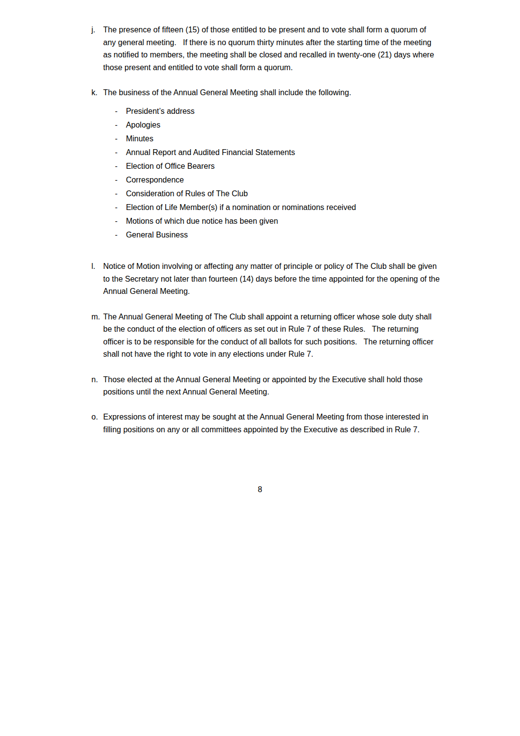j. The presence of fifteen (15) of those entitled to be present and to vote shall form a quorum of any general meeting. If there is no quorum thirty minutes after the starting time of the meeting as notified to members, the meeting shall be closed and recalled in twenty-one (21) days where those present and entitled to vote shall form a quorum.
k. The business of the Annual General Meeting shall include the following.
President’s address
Apologies
Minutes
Annual Report and Audited Financial Statements
Election of Office Bearers
Correspondence
Consideration of Rules of The Club
Election of Life Member(s) if a nomination or nominations received
Motions of which due notice has been given
General Business
l. Notice of Motion involving or affecting any matter of principle or policy of The Club shall be given to the Secretary not later than fourteen (14) days before the time appointed for the opening of the Annual General Meeting.
m. The Annual General Meeting of The Club shall appoint a returning officer whose sole duty shall be the conduct of the election of officers as set out in Rule 7 of these Rules. The returning officer is to be responsible for the conduct of all ballots for such positions. The returning officer shall not have the right to vote in any elections under Rule 7.
n. Those elected at the Annual General Meeting or appointed by the Executive shall hold those positions until the next Annual General Meeting.
o. Expressions of interest may be sought at the Annual General Meeting from those interested in filling positions on any or all committees appointed by the Executive as described in Rule 7.
8